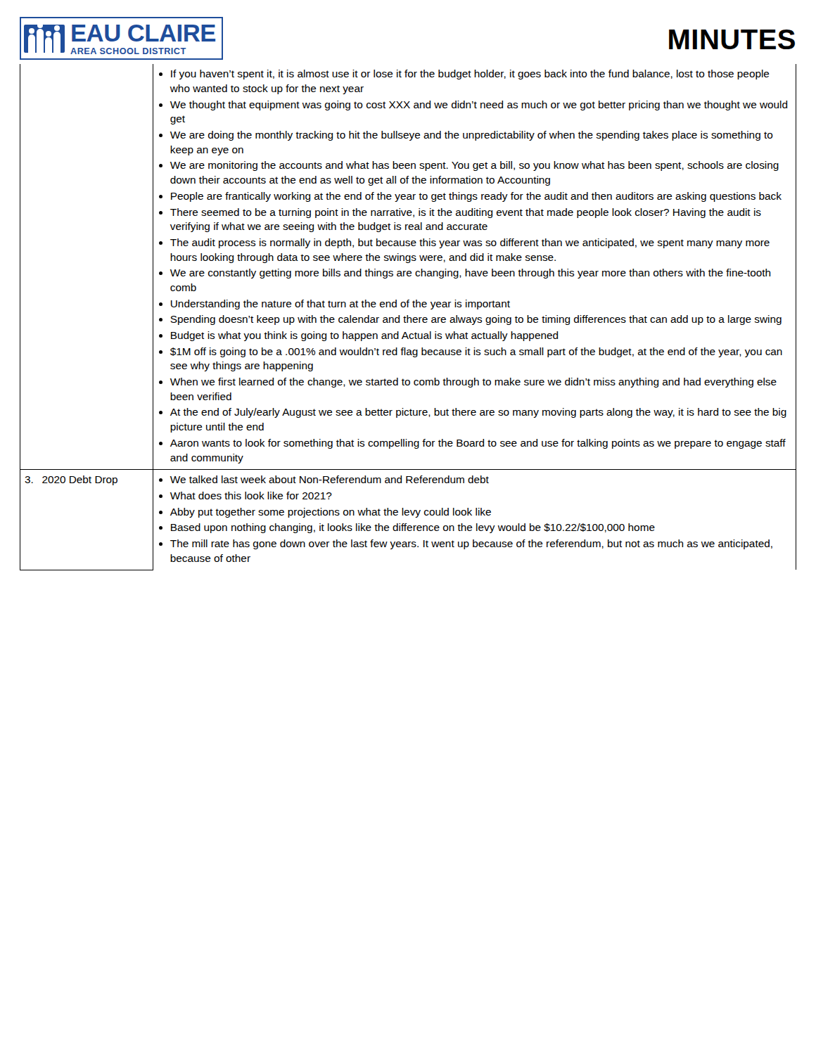EAU CLAIRE AREA SCHOOL DISTRICT
MINUTES
| | If you haven’t spent it, it is almost use it or lose it for the budget holder, it goes back into the fund balance, lost to those people who wanted to stock up for the next year We thought that equipment was going to cost XXX and we didn’t need as much or we got better pricing than we thought we would get We are doing the monthly tracking to hit the bullseye and the unpredictability of when the spending takes place is something to keep an eye on We are monitoring the accounts and what has been spent. You get a bill, so you know what has been spent, schools are closing down their accounts at the end as well to get all of the information to Accounting People are frantically working at the end of the year to get things ready for the audit and then auditors are asking questions back There seemed to be a turning point in the narrative, is it the auditing event that made people look closer? Having the audit is verifying if what we are seeing with the budget is real and accurate The audit process is normally in depth, but because this year was so different than we anticipated, we spent many many more hours looking through data to see where the swings were, and did it make sense. We are constantly getting more bills and things are changing, have been through this year more than others with the fine-tooth comb Understanding the nature of that turn at the end of the year is important Spending doesn’t keep up with the calendar and there are always going to be timing differences that can add up to a large swing Budget is what you think is going to happen and Actual is what actually happened $1M off is going to be a .001% and wouldn’t red flag because it is such a small part of the budget, at the end of the year, you can see why things are happening When we first learned of the change, we started to comb through to make sure we didn’t miss anything and had everything else been verified At the end of July/early August we see a better picture, but there are so many moving parts along the way, it is hard to see the big picture until the end Aaron wants to look for something that is compelling for the Board to see and use for talking points as we prepare to engage staff and community |
| 3. 2020 Debt Drop | We talked last week about Non-Referendum and Referendum debt What does this look like for 2021? Abby put together some projections on what the levy could look like Based upon nothing changing, it looks like the difference on the levy would be $10.22/$100,000 home The mill rate has gone down over the last few years. It went up because of the referendum, but not as much as we anticipated, because of other |